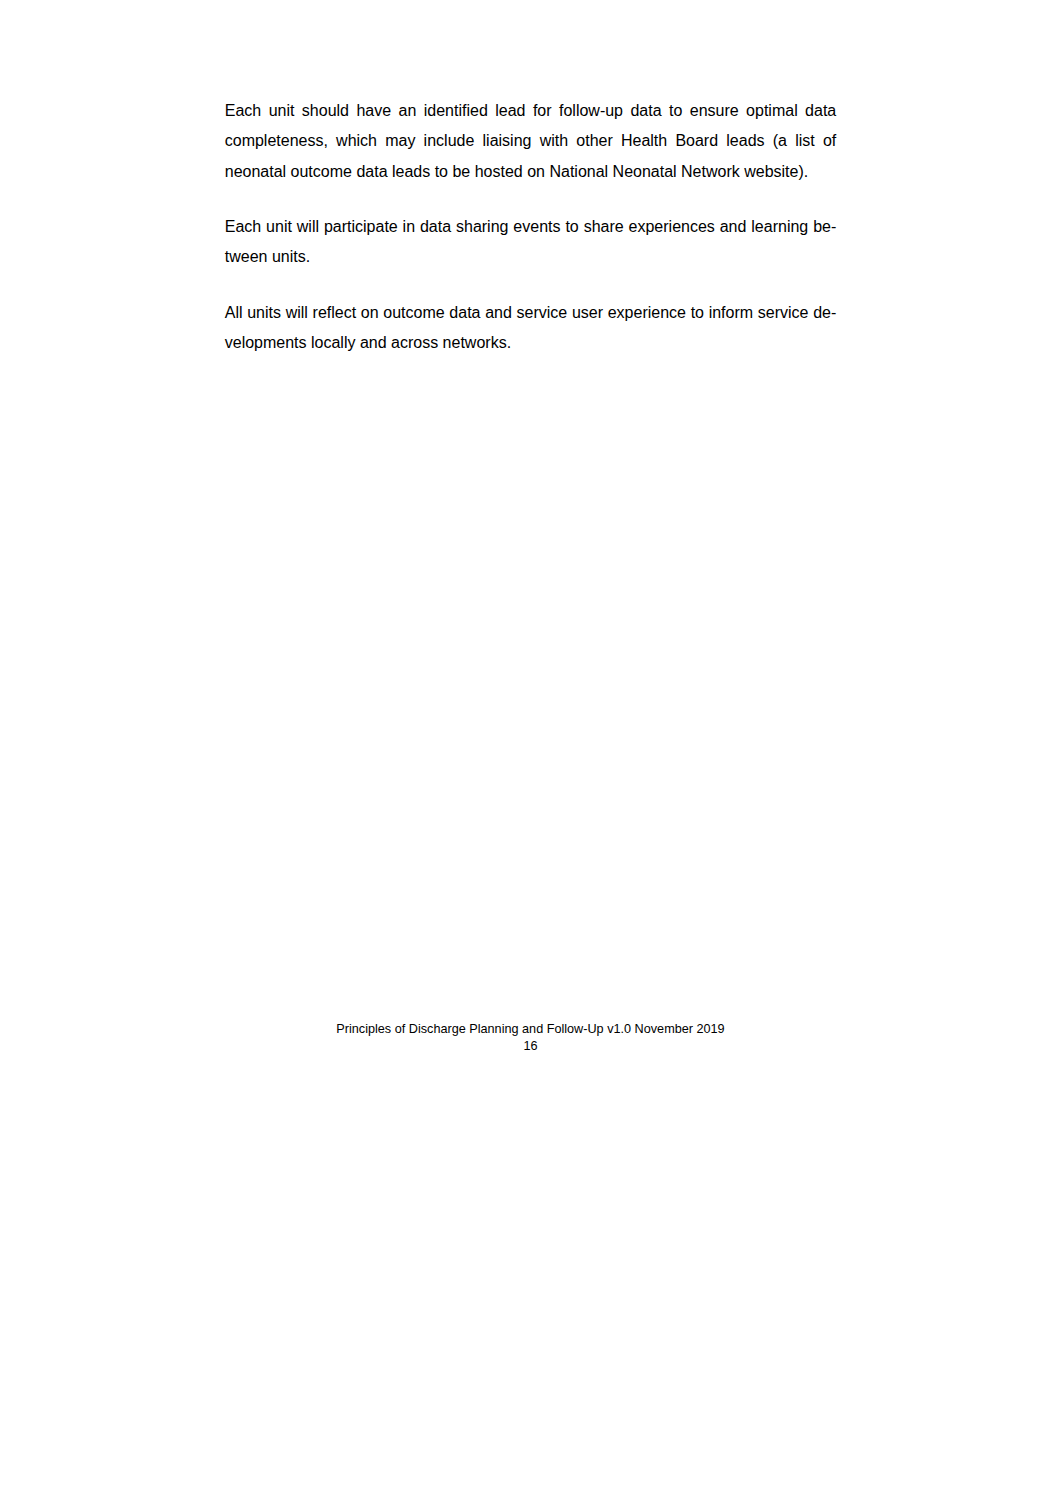Each unit should have an identified lead for follow-up data to ensure optimal data completeness, which may include liaising with other Health Board leads (a list of neonatal outcome data leads to be hosted on National Neonatal Network website).
Each unit will participate in data sharing events to share experiences and learning between units.
All units will reflect on outcome data and service user experience to inform service developments locally and across networks.
Principles of Discharge Planning and Follow-Up v1.0 November 2019 16